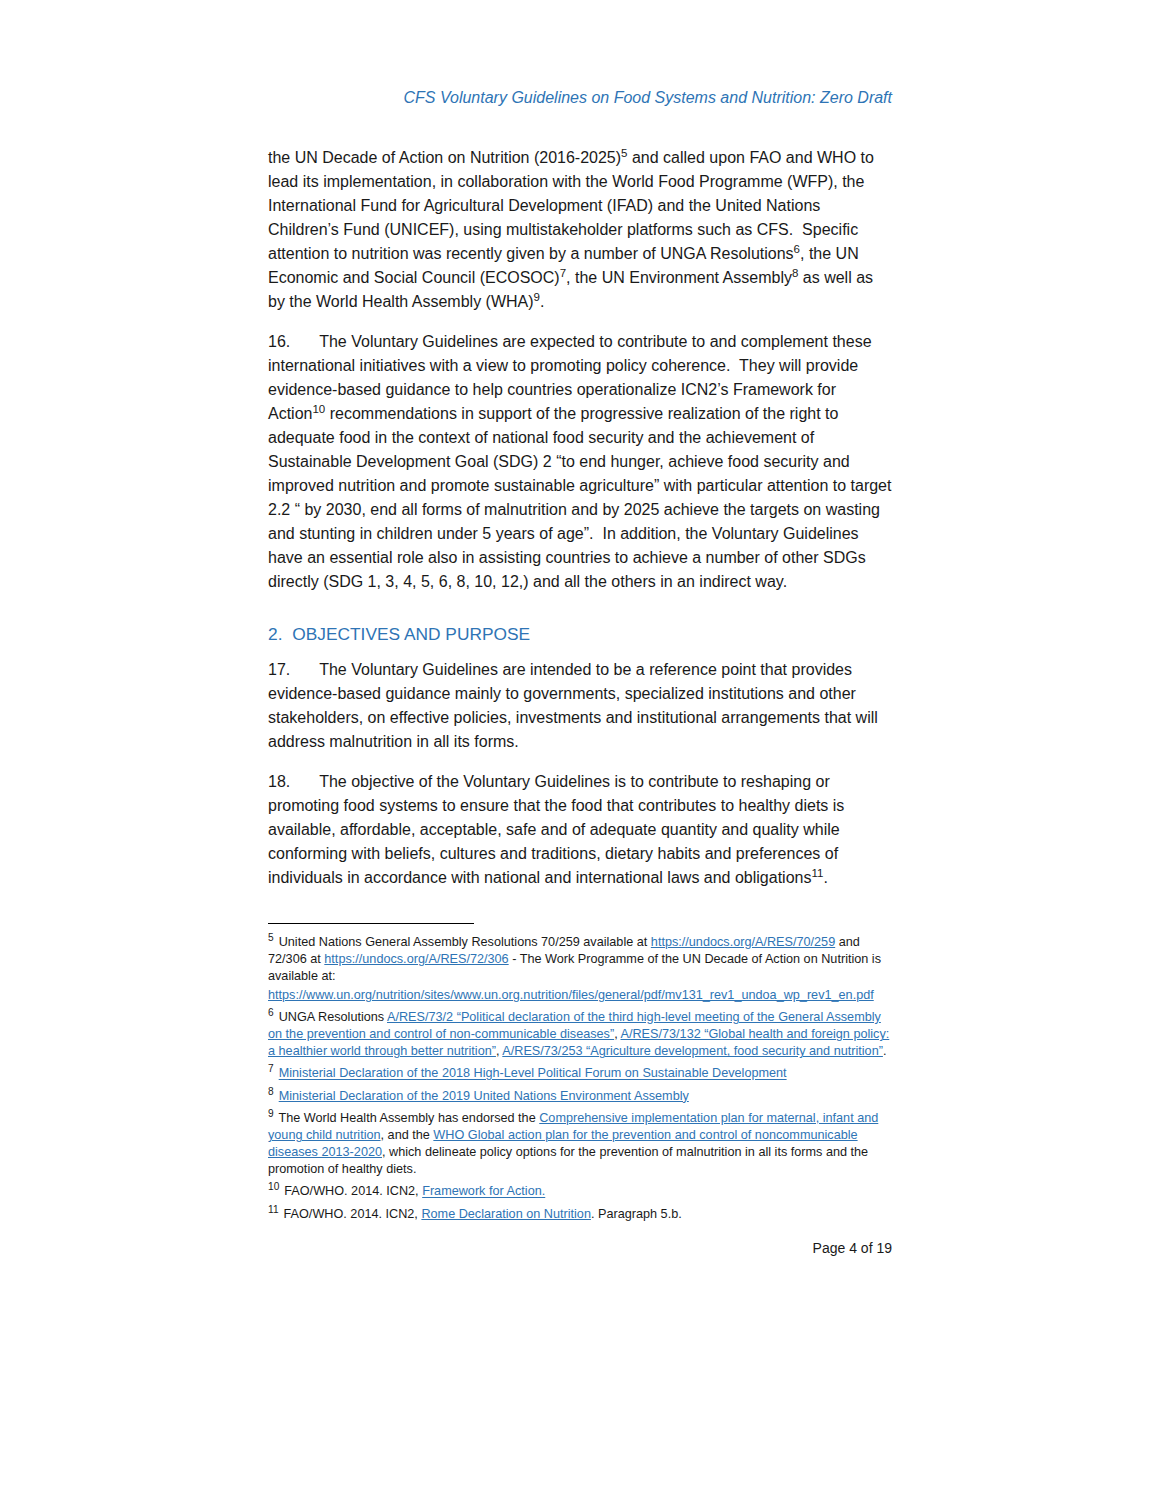CFS Voluntary Guidelines on Food Systems and Nutrition: Zero Draft
the UN Decade of Action on Nutrition (2016-2025)5 and called upon FAO and WHO to lead its implementation, in collaboration with the World Food Programme (WFP), the International Fund for Agricultural Development (IFAD) and the United Nations Children’s Fund (UNICEF), using multistakeholder platforms such as CFS. Specific attention to nutrition was recently given by a number of UNGA Resolutions6, the UN Economic and Social Council (ECOSOC)7, the UN Environment Assembly8 as well as by the World Health Assembly (WHA)9.
16. The Voluntary Guidelines are expected to contribute to and complement these international initiatives with a view to promoting policy coherence. They will provide evidence-based guidance to help countries operationalize ICN2’s Framework for Action10 recommendations in support of the progressive realization of the right to adequate food in the context of national food security and the achievement of Sustainable Development Goal (SDG) 2 “to end hunger, achieve food security and improved nutrition and promote sustainable agriculture” with particular attention to target 2.2 “ by 2030, end all forms of malnutrition and by 2025 achieve the targets on wasting and stunting in children under 5 years of age”. In addition, the Voluntary Guidelines have an essential role also in assisting countries to achieve a number of other SDGs directly (SDG 1, 3, 4, 5, 6, 8, 10, 12,) and all the others in an indirect way.
2. OBJECTIVES AND PURPOSE
17. The Voluntary Guidelines are intended to be a reference point that provides evidence-based guidance mainly to governments, specialized institutions and other stakeholders, on effective policies, investments and institutional arrangements that will address malnutrition in all its forms.
18. The objective of the Voluntary Guidelines is to contribute to reshaping or promoting food systems to ensure that the food that contributes to healthy diets is available, affordable, acceptable, safe and of adequate quantity and quality while conforming with beliefs, cultures and traditions, dietary habits and preferences of individuals in accordance with national and international laws and obligations11.
5 United Nations General Assembly Resolutions 70/259 available at https://undocs.org/A/RES/70/259 and 72/306 at https://undocs.org/A/RES/72/306 - The Work Programme of the UN Decade of Action on Nutrition is available at:
https://www.un.org/nutrition/sites/www.un.org.nutrition/files/general/pdf/mv131_rev1_undoa_wp_rev1_en.pdf
6 UNGA Resolutions A/RES/73/2 “Political declaration of the third high-level meeting of the General Assembly on the prevention and control of non-communicable diseases”, A/RES/73/132 “Global health and foreign policy: a healthier world through better nutrition”, A/RES/73/253 “Agriculture development, food security and nutrition”.
7 Ministerial Declaration of the 2018 High-Level Political Forum on Sustainable Development
8 Ministerial Declaration of the 2019 United Nations Environment Assembly
9 The World Health Assembly has endorsed the Comprehensive implementation plan for maternal, infant and young child nutrition, and the WHO Global action plan for the prevention and control of noncommunicable diseases 2013-2020, which delineate policy options for the prevention of malnutrition in all its forms and the promotion of healthy diets.
10 FAO/WHO. 2014. ICN2, Framework for Action.
11 FAO/WHO. 2014. ICN2, Rome Declaration on Nutrition. Paragraph 5.b.
Page 4 of 19